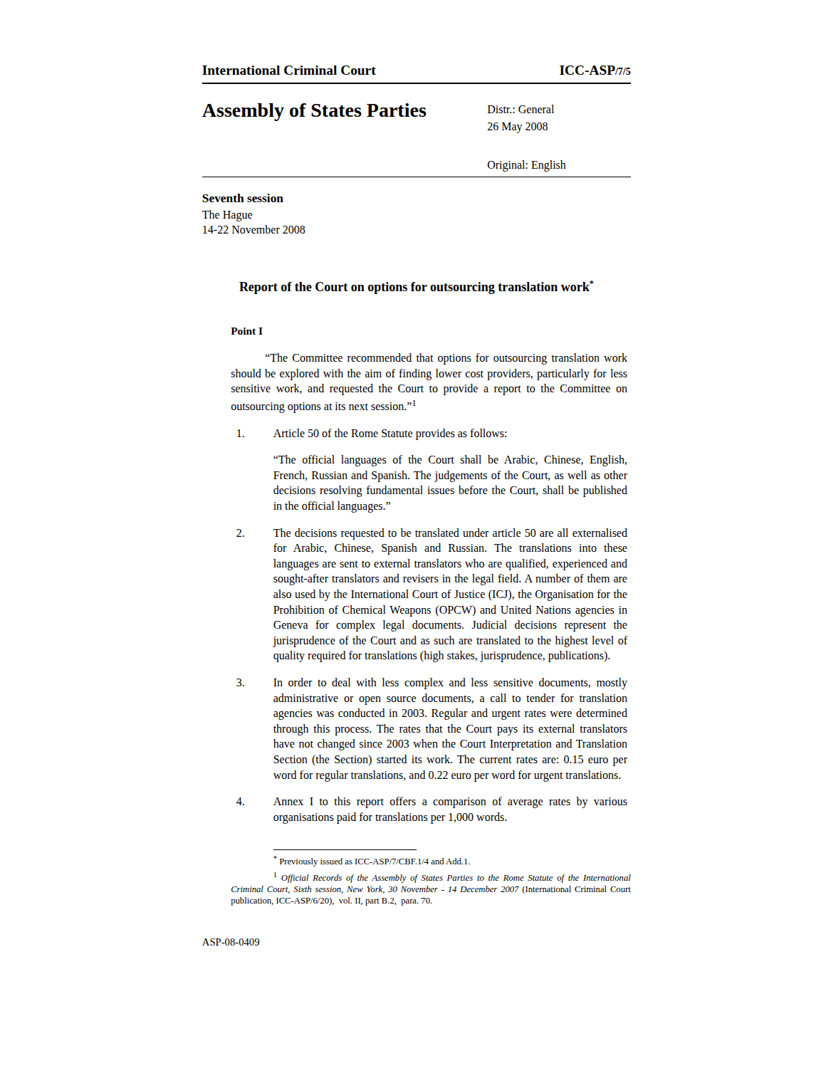International Criminal Court
ICC-ASP/7/5
Assembly of States Parties
Distr.: General
26 May 2008 Original: English
Seventh session
The Hague
14-22 November 2008
Report of the Court on options for outsourcing translation work*
Point I
“The Committee recommended that options for outsourcing translation work should be explored with the aim of finding lower cost providers, particularly for less sensitive work, and requested the Court to provide a report to the Committee on outsourcing options at its next session.”1
1.
Article 50 of the Rome Statute provides as follows:
“The official languages of the Court shall be Arabic, Chinese, English, French, Russian and Spanish. The judgements of the Court, as well as other decisions resolving fundamental issues before the Court, shall be published in the official languages.”
2.
The decisions requested to be translated under article 50 are all externalised for Arabic, Chinese, Spanish and Russian. The translations into these languages are sent to external translators who are qualified, experienced and sought-after translators and revisers in the legal field. A number of them are also used by the International Court of Justice (ICJ), the Organisation for the Prohibition of Chemical Weapons (OPCW) and United Nations agencies in Geneva for complex legal documents. Judicial decisions represent the jurisprudence of the Court and as such are translated to the highest level of quality required for translations (high stakes, jurisprudence, publications).
3.
In order to deal with less complex and less sensitive documents, mostly administrative or open source documents, a call to tender for translation agencies was conducted in 2003. Regular and urgent rates were determined through this process. The rates that the Court pays its external translators have not changed since 2003 when the Court Interpretation and Translation Section (the Section) started its work. The current rates are: 0.15 euro per word for regular translations, and 0.22 euro per word for urgent translations.
4.
Annex I to this report offers a comparison of average rates by various organisations paid for translations per 1,000 words.
* Previously issued as ICC-ASP/7/CBF.1/4 and Add.1.
1 Official Records of the Assembly of States Parties to the Rome Statute of the International Criminal Court, Sixth session, New York, 30 November - 14 December 2007 (International Criminal Court publication, ICC-ASP/6/20), vol. II, part B.2, para. 70.
ASP-08-0409